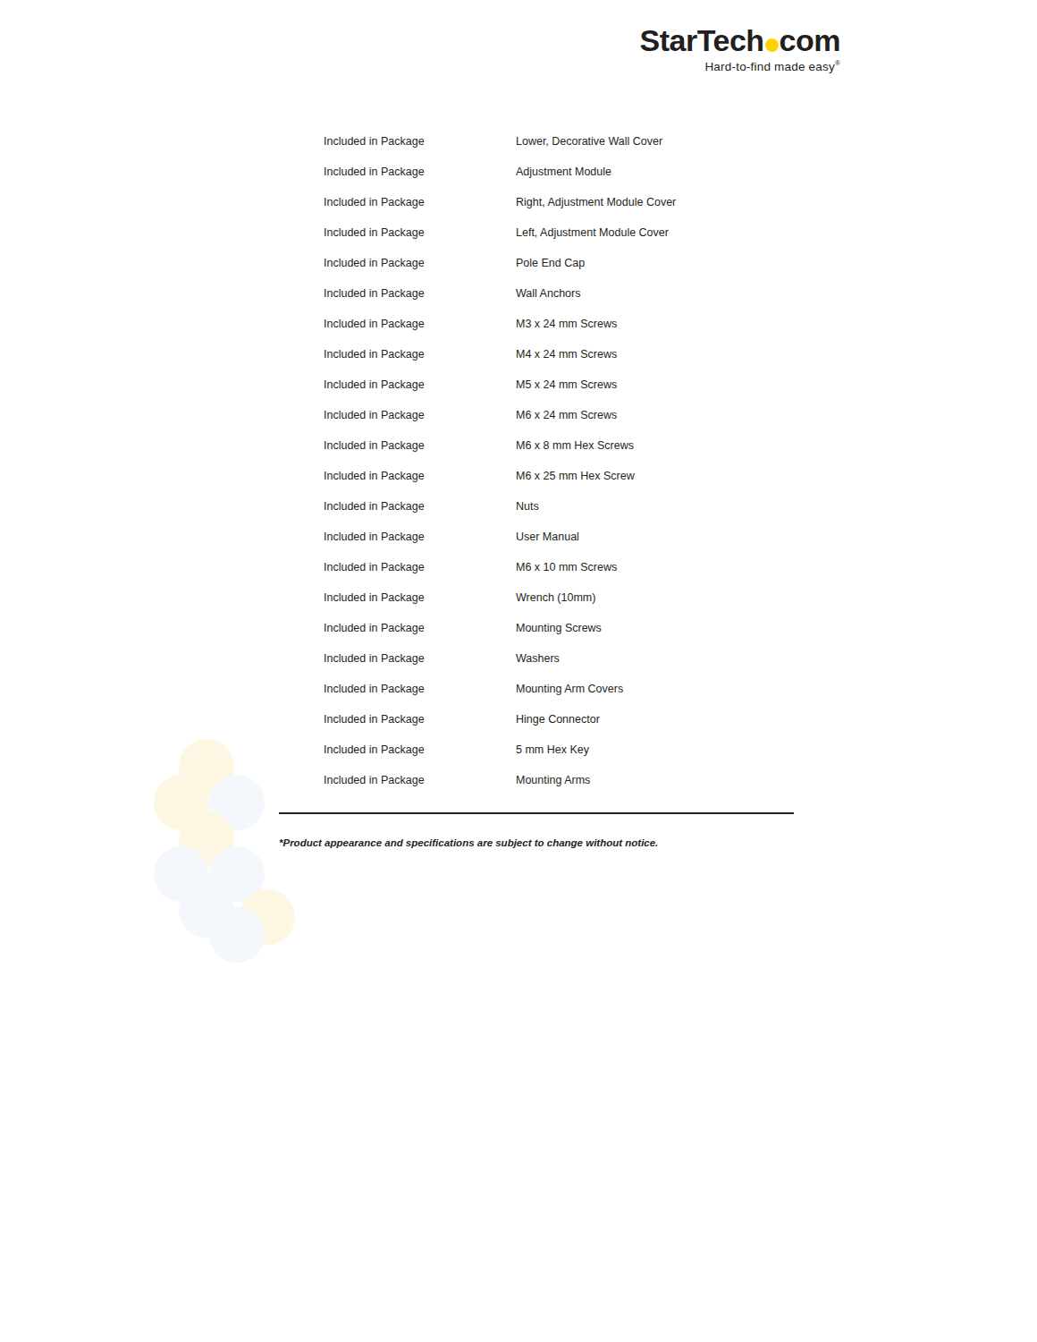StarTech com
Hard-to-find made easy®
| Included in Package | Lower, Decorative Wall Cover |
| Included in Package | Adjustment Module |
| Included in Package | Right, Adjustment Module Cover |
| Included in Package | Left, Adjustment Module Cover |
| Included in Package | Pole End Cap |
| Included in Package | Wall Anchors |
| Included in Package | M3 x 24 mm Screws |
| Included in Package | M4 x 24 mm Screws |
| Included in Package | M5 x 24 mm Screws |
| Included in Package | M6 x 24 mm Screws |
| Included in Package | M6 x 8 mm Hex Screws |
| Included in Package | M6 x 25 mm Hex Screw |
| Included in Package | Nuts |
| Included in Package | User Manual |
| Included in Package | M6 x 10 mm Screws |
| Included in Package | Wrench (10mm) |
| Included in Package | Mounting Screws |
| Included in Package | Washers |
| Included in Package | Mounting Arm Covers |
| Included in Package | Hinge Connector |
| Included in Package | 5 mm Hex Key |
| Included in Package | Mounting Arms |
*Product appearance and specifications are subject to change without notice.